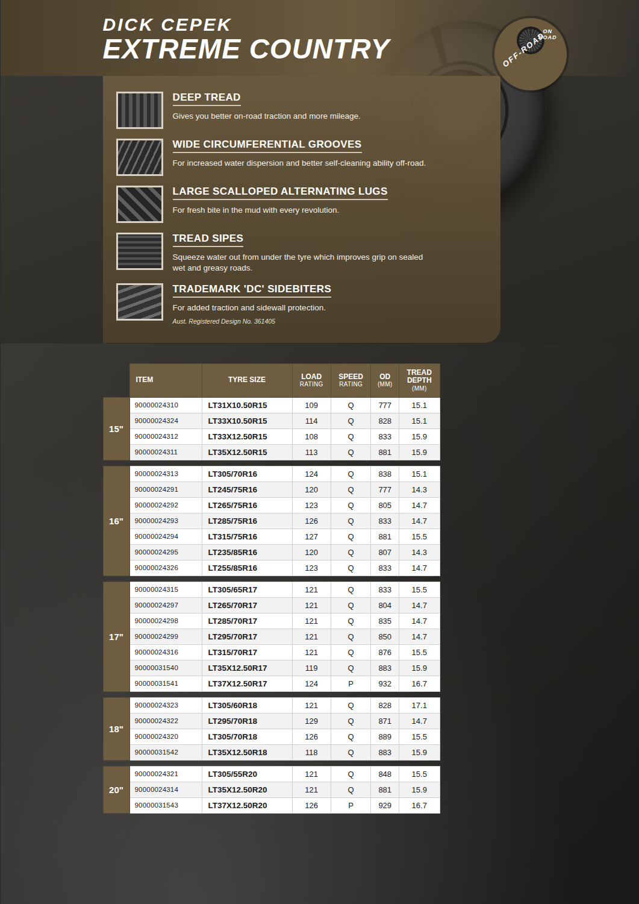ON
ROAD
OFF-ROAD
DICK CEPEK EXTREME COUNTRY
DEEP TREAD
Gives you better on-road traction and more mileage.
WIDE CIRCUMFERENTIAL GROOVES
For increased water dispersion and better self-cleaning ability off-road.
LARGE SCALLOPED ALTERNATING LUGS
For fresh bite in the mud with every revolution.
TREAD SIPES
Squeeze water out from under the tyre which improves grip on sealed wet and greasy roads.
TRADEMARK 'DC' SIDEBITERS
For added traction and sidewall protection.
Aust. Registered Design No. 361405
| | ITEM | TYRE SIZE | LOAD RATING | SPEED RATING | OD (MM) | TREAD DEPTH (MM) |
| --- | --- | --- | --- | --- | --- | --- |
| 15" | 90000024310 | LT31X10.50R15 | 109 | Q | 777 | 15.1 |
| 90000024324 | LT33X10.50R15 | 114 | Q | 828 | 15.1 |
| 90000024312 | LT33X12.50R15 | 108 | Q | 833 | 15.9 |
| 90000024311 | LT35X12.50R15 | 113 | Q | 881 | 15.9 |
| 16" | 90000024313 | LT305/70R16 | 124 | Q | 838 | 15.1 |
| 90000024291 | LT245/75R16 | 120 | Q | 777 | 14.3 |
| 90000024292 | LT265/75R16 | 123 | Q | 805 | 14.7 |
| 90000024293 | LT285/75R16 | 126 | Q | 833 | 14.7 |
| 90000024294 | LT315/75R16 | 127 | Q | 881 | 15.5 |
| 90000024295 | LT235/85R16 | 120 | Q | 807 | 14.3 |
| 90000024326 | LT255/85R16 | 123 | Q | 833 | 14.7 |
| 17" | 90000024315 | LT305/65R17 | 121 | Q | 833 | 15.5 |
| 90000024297 | LT265/70R17 | 121 | Q | 804 | 14.7 |
| 90000024298 | LT285/70R17 | 121 | Q | 835 | 14.7 |
| 90000024299 | LT295/70R17 | 121 | Q | 850 | 14.7 |
| 90000024316 | LT315/70R17 | 121 | Q | 876 | 15.5 |
| 90000031540 | LT35X12.50R17 | 119 | Q | 883 | 15.9 |
| 90000031541 | LT37X12.50R17 | 124 | P | 932 | 16.7 |
| 18" | 90000024323 | LT305/60R18 | 121 | Q | 828 | 17.1 |
| 90000024322 | LT295/70R18 | 129 | Q | 871 | 14.7 |
| 90000024320 | LT305/70R18 | 126 | Q | 889 | 15.5 |
| 90000031542 | LT35X12.50R18 | 118 | Q | 883 | 15.9 |
| 20" | 90000024321 | LT305/55R20 | 121 | Q | 848 | 15.5 |
| 90000024314 | LT35X12.50R20 | 121 | Q | 881 | 15.9 |
| 90000031543 | LT37X12.50R20 | 126 | P | 929 | 16.7 |